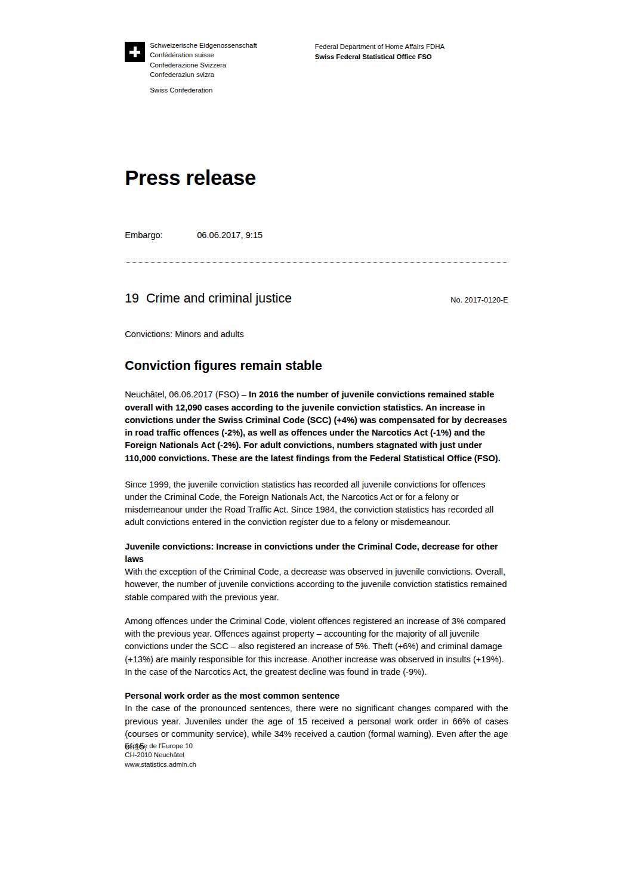Schweizerische Eidgenossenschaft
Confédération suisse
Confederazione Svizzera
Confederaziun svizra
Swiss Confederation
Federal Department of Home Affairs FDHA
Swiss Federal Statistical Office FSO
Press release
Embargo: 06.06.2017, 9:15
19 Crime and criminal justice
No. 2017-0120-E
Convictions: Minors and adults
Conviction figures remain stable
Neuchâtel, 06.06.2017 (FSO) – In 2016 the number of juvenile convictions remained stable overall with 12,090 cases according to the juvenile conviction statistics. An increase in convictions under the Swiss Criminal Code (SCC) (+4%) was compensated for by decreases in road traffic offences (-2%), as well as offences under the Narcotics Act (-1%) and the Foreign Nationals Act (-2%). For adult convictions, numbers stagnated with just under 110,000 convictions. These are the latest findings from the Federal Statistical Office (FSO).
Since 1999, the juvenile conviction statistics has recorded all juvenile convictions for offences under the Criminal Code, the Foreign Nationals Act, the Narcotics Act or for a felony or misdemeanour under the Road Traffic Act. Since 1984, the conviction statistics has recorded all adult convictions entered in the conviction register due to a felony or misdemeanour.
Juvenile convictions: Increase in convictions under the Criminal Code, decrease for other laws
With the exception of the Criminal Code, a decrease was observed in juvenile convictions. Overall, however, the number of juvenile convictions according to the juvenile conviction statistics remained stable compared with the previous year.
Among offences under the Criminal Code, violent offences registered an increase of 3% compared with the previous year. Offences against property – accounting for the majority of all juvenile convictions under the SCC – also registered an increase of 5%. Theft (+6%) and criminal damage (+13%) are mainly responsible for this increase. Another increase was observed in insults (+19%). In the case of the Narcotics Act, the greatest decline was found in trade (-9%).
Personal work order as the most common sentence
In the case of the pronounced sentences, there were no significant changes compared with the previous year. Juveniles under the age of 15 received a personal work order in 66% of cases (courses or community service), while 34% received a caution (formal warning). Even after the age of 15,
Espace de l'Europe 10
CH-2010 Neuchâtel
www.statistics.admin.ch